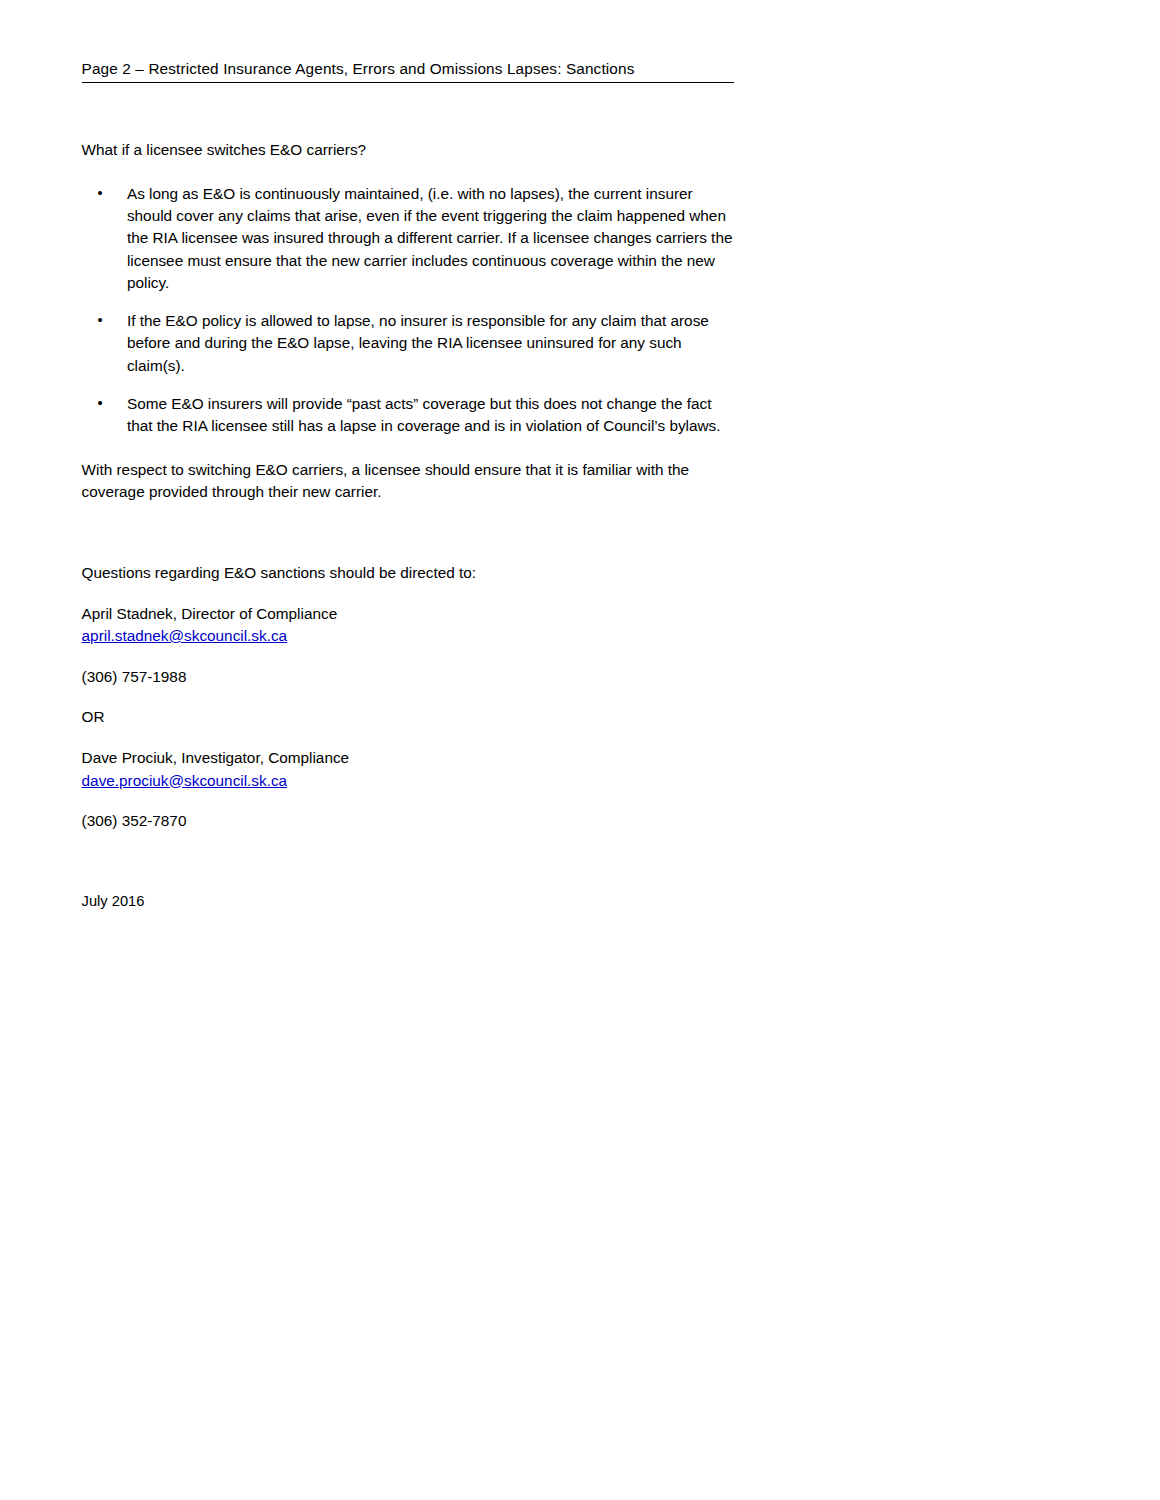Page 2 – Restricted Insurance Agents, Errors and Omissions Lapses: Sanctions
What if a licensee switches E&O carriers?
As long as E&O is continuously maintained, (i.e. with no lapses), the current insurer should cover any claims that arise, even if the event triggering the claim happened when the RIA licensee was insured through a different carrier. If a licensee changes carriers the licensee must ensure that the new carrier includes continuous coverage within the new policy.
If the E&O policy is allowed to lapse, no insurer is responsible for any claim that arose before and during the E&O lapse, leaving the RIA licensee uninsured for any such claim(s).
Some E&O insurers will provide “past acts” coverage but this does not change the fact that the RIA licensee still has a lapse in coverage and is in violation of Council’s bylaws.
With respect to switching E&O carriers, a licensee should ensure that it is familiar with the coverage provided through their new carrier.
Questions regarding E&O sanctions should be directed to:
April Stadnek, Director of Compliance
april.stadnek@skcouncil.sk.ca
(306) 757-1988
OR
Dave Prociuk, Investigator, Compliance
dave.prociuk@skcouncil.sk.ca
(306) 352-7870
July 2016